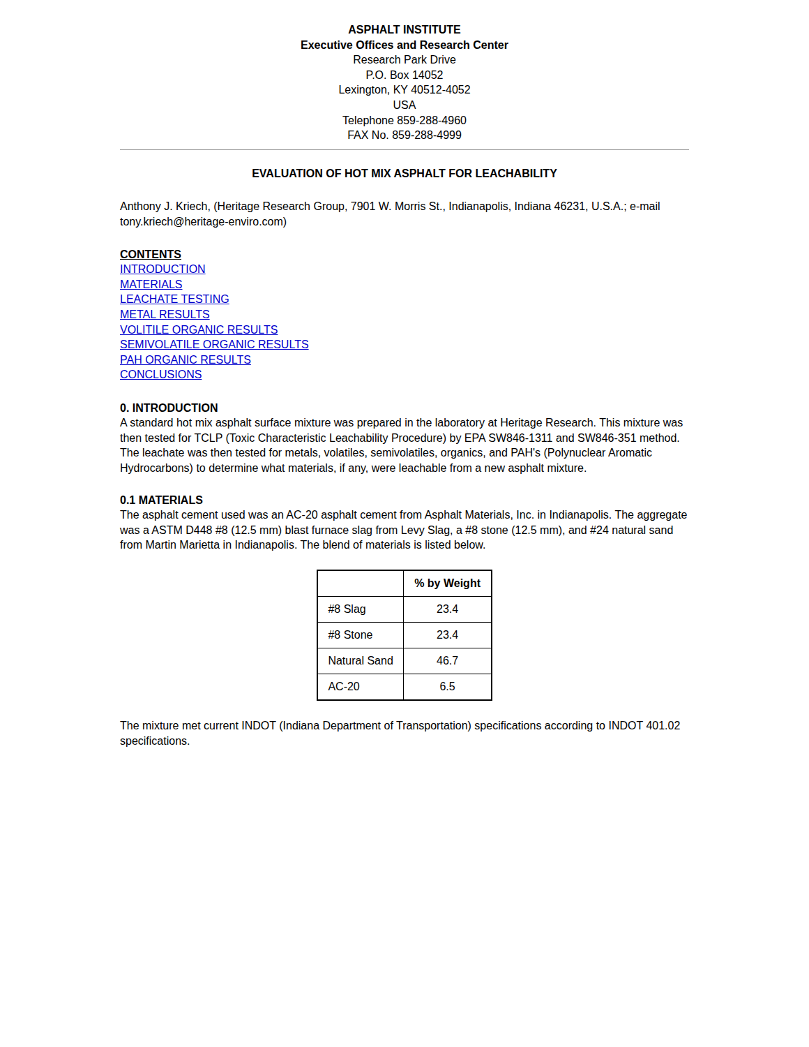ASPHALT INSTITUTE
Executive Offices and Research Center
Research Park Drive
P.O. Box 14052
Lexington, KY 40512-4052
USA
Telephone 859-288-4960
FAX No. 859-288-4999
EVALUATION OF HOT MIX ASPHALT FOR LEACHABILITY
Anthony J. Kriech, (Heritage Research Group, 7901 W. Morris St., Indianapolis, Indiana 46231, U.S.A.; e-mail tony.kriech@heritage-enviro.com)
CONTENTS
INTRODUCTION
MATERIALS
LEACHATE TESTING
METAL RESULTS
VOLITILE ORGANIC RESULTS
SEMIVOLATILE ORGANIC RESULTS
PAH ORGANIC RESULTS
CONCLUSIONS
0. INTRODUCTION
A standard hot mix asphalt surface mixture was prepared in the laboratory at Heritage Research. This mixture was then tested for TCLP (Toxic Characteristic Leachability Procedure) by EPA SW846-1311 and SW846-351 method. The leachate was then tested for metals, volatiles, semivolatiles, organics, and PAH's (Polynuclear Aromatic Hydrocarbons) to determine what materials, if any, were leachable from a new asphalt mixture.
0.1 MATERIALS
The asphalt cement used was an AC-20 asphalt cement from Asphalt Materials, Inc. in Indianapolis. The aggregate was a ASTM D448 #8 (12.5 mm) blast furnace slag from Levy Slag, a #8 stone (12.5 mm), and #24 natural sand from Martin Marietta in Indianapolis. The blend of materials is listed below.
| | % by Weight |
| --- | --- |
| #8 Slag | 23.4 |
| #8 Stone | 23.4 |
| Natural Sand | 46.7 |
| AC-20 | 6.5 |
The mixture met current INDOT (Indiana Department of Transportation) specifications according to INDOT 401.02 specifications.